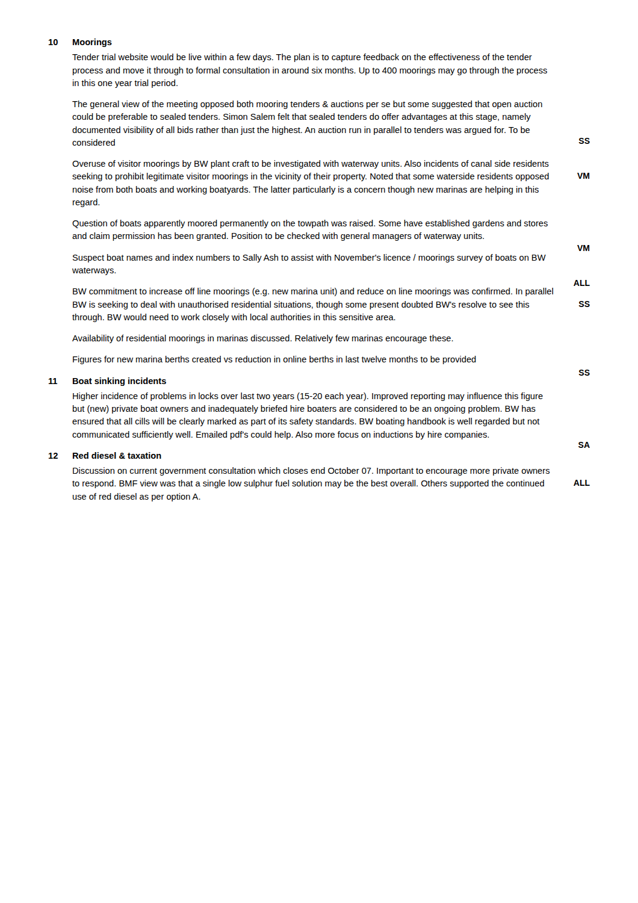10
Moorings
Tender trial website would be live within a few days. The plan is to capture feedback on the effectiveness of the tender process and move it through to formal consultation in around six months. Up to 400 moorings may go through the process in this one year trial period.
The general view of the meeting opposed both mooring tenders & auctions per se but some suggested that open auction could be preferable to sealed tenders. Simon Salem felt that sealed tenders do offer advantages at this stage, namely documented visibility of all bids rather than just the highest. An auction run in parallel to tenders was argued for. To be considered
SS
Overuse of visitor moorings by BW plant craft to be investigated with waterway units. Also incidents of canal side residents seeking to prohibit legitimate visitor moorings in the vicinity of their property. Noted that some waterside residents opposed noise from both boats and working boatyards. The latter particularly is a concern though new marinas are helping in this regard.
VM
Question of boats apparently moored permanently on the towpath was raised. Some have established gardens and stores and claim permission has been granted. Position to be checked with general managers of waterway units.
VM
Suspect boat names and index numbers to Sally Ash to assist with November's licence / moorings survey of boats on BW waterways.
ALL
BW commitment to increase off line moorings (e.g. new marina unit) and reduce on line moorings was confirmed. In parallel BW is seeking to deal with unauthorised residential situations, though some present doubted BW's resolve to see this through. BW would need to work closely with local authorities in this sensitive area.
SS
Availability of residential moorings in marinas discussed. Relatively few marinas encourage these.
Figures for new marina berths created vs reduction in online berths in last twelve months to be provided
SS
11
Boat sinking incidents
Higher incidence of problems in locks over last two years (15-20 each year). Improved reporting may influence this figure but (new) private boat owners and inadequately briefed hire boaters are considered to be an ongoing problem. BW has ensured that all cills will be clearly marked as part of its safety standards. BW boating handbook is well regarded but not communicated sufficiently well. Emailed pdf's could help. Also more focus on inductions by hire companies.
SA
12
Red diesel & taxation
Discussion on current government consultation which closes end October 07. Important to encourage more private owners to respond. BMF view was that a single low sulphur fuel solution may be the best overall. Others supported the continued use of red diesel as per option A.
ALL